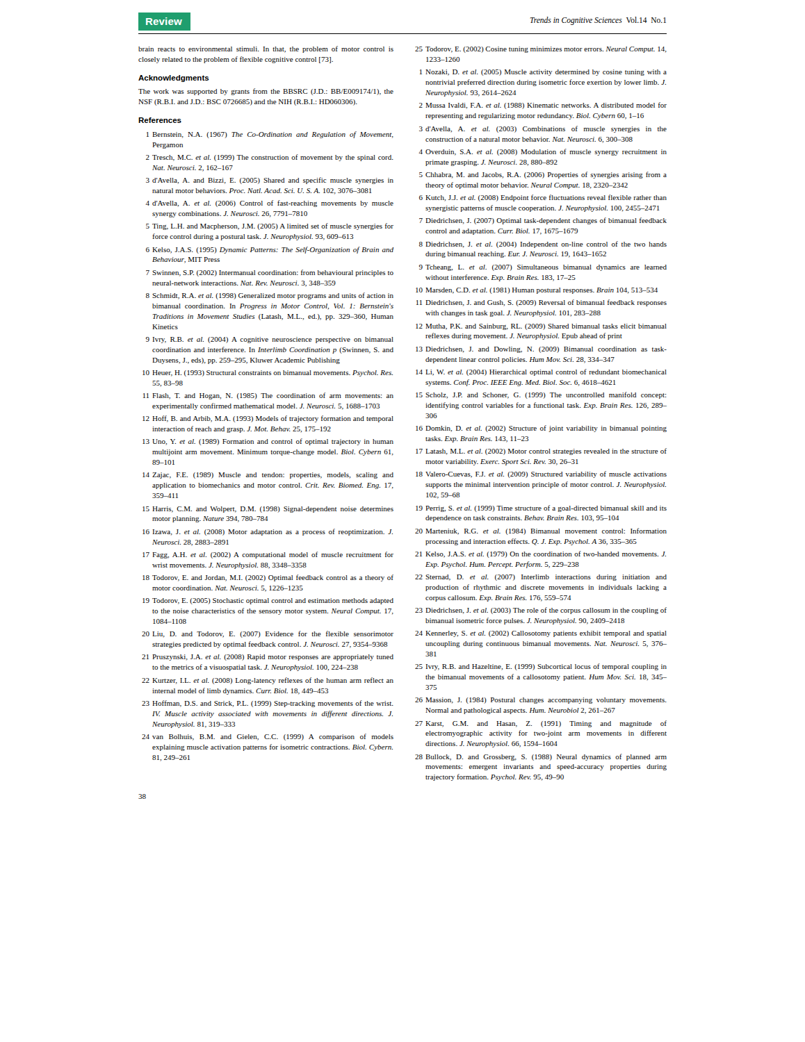Review
Trends in Cognitive Sciences Vol.14 No.1
brain reacts to environmental stimuli. In that, the problem of motor control is closely related to the problem of flexible cognitive control [73].
Acknowledgments
The work was supported by grants from the BBSRC (J.D.: BB/E009174/1), the NSF (R.B.I. and J.D.: BSC 0726685) and the NIH (R.B.I.: HD060306).
References
Bernstein, N.A. (1967) The Co-Ordination and Regulation of Movement, Pergamon
Tresch, M.C. et al. (1999) The construction of movement by the spinal cord. Nat. Neurosci. 2, 162–167
d'Avella, A. and Bizzi, E. (2005) Shared and specific muscle synergies in natural motor behaviors. Proc. Natl. Acad. Sci. U. S. A. 102, 3076–3081
d'Avella, A. et al. (2006) Control of fast-reaching movements by muscle synergy combinations. J. Neurosci. 26, 7791–7810
Ting, L.H. and Macpherson, J.M. (2005) A limited set of muscle synergies for force control during a postural task. J. Neurophysiol. 93, 609–613
Kelso, J.A.S. (1995) Dynamic Patterns: The Self-Organization of Brain and Behaviour, MIT Press
Swinnen, S.P. (2002) Intermanual coordination: from behavioural principles to neural-network interactions. Nat. Rev. Neurosci. 3, 348–359
Schmidt, R.A. et al. (1998) Generalized motor programs and units of action in bimanual coordination. In Progress in Motor Control, Vol. 1: Bernstein's Traditions in Movement Studies (Latash, M.L., ed.), pp. 329–360, Human Kinetics
Ivry, R.B. et al. (2004) A cognitive neuroscience perspective on bimanual coordination and interference. In Interlimb Coordination p (Swinnen, S. and Duysens, J., eds), pp. 259–295, Kluwer Academic Publishing
Heuer, H. (1993) Structural constraints on bimanual movements. Psychol. Res. 55, 83–98
Flash, T. and Hogan, N. (1985) The coordination of arm movements: an experimentally confirmed mathematical model. J. Neurosci. 5, 1688–1703
Hoff, B. and Arbib, M.A. (1993) Models of trajectory formation and temporal interaction of reach and grasp. J. Mot. Behav. 25, 175–192
Uno, Y. et al. (1989) Formation and control of optimal trajectory in human multijoint arm movement. Minimum torque-change model. Biol. Cybern 61, 89–101
Zajac, F.E. (1989) Muscle and tendon: properties, models, scaling and application to biomechanics and motor control. Crit. Rev. Biomed. Eng. 17, 359–411
Harris, C.M. and Wolpert, D.M. (1998) Signal-dependent noise determines motor planning. Nature 394, 780–784
Izawa, J. et al. (2008) Motor adaptation as a process of reoptimization. J. Neurosci. 28, 2883–2891
Fagg, A.H. et al. (2002) A computational model of muscle recruitment for wrist movements. J. Neurophysiol. 88, 3348–3358
Todorov, E. and Jordan, M.I. (2002) Optimal feedback control as a theory of motor coordination. Nat. Neurosci. 5, 1226–1235
Todorov, E. (2005) Stochastic optimal control and estimation methods adapted to the noise characteristics of the sensory motor system. Neural Comput. 17, 1084–1108
Liu, D. and Todorov, E. (2007) Evidence for the flexible sensorimotor strategies predicted by optimal feedback control. J. Neurosci. 27, 9354–9368
Pruszynski, J.A. et al. (2008) Rapid motor responses are appropriately tuned to the metrics of a visuospatial task. J. Neurophysiol. 100, 224–238
Kurtzer, I.L. et al. (2008) Long-latency reflexes of the human arm reflect an internal model of limb dynamics. Curr. Biol. 18, 449–453
Hoffman, D.S. and Strick, P.L. (1999) Step-tracking movements of the wrist. IV. Muscle activity associated with movements in different directions. J. Neurophysiol. 81, 319–333
van Bolhuis, B.M. and Gielen, C.C. (1999) A comparison of models explaining muscle activation patterns for isometric contractions. Biol. Cybern. 81, 249–261
Todorov, E. (2002) Cosine tuning minimizes motor errors. Neural Comput. 14, 1233–1260
Nozaki, D. et al. (2005) Muscle activity determined by cosine tuning with a nontrivial preferred direction during isometric force exertion by lower limb. J. Neurophysiol. 93, 2614–2624
Mussa Ivaldi, F.A. et al. (1988) Kinematic networks. A distributed model for representing and regularizing motor redundancy. Biol. Cybern 60, 1–16
d'Avella, A. et al. (2003) Combinations of muscle synergies in the construction of a natural motor behavior. Nat. Neurosci. 6, 300–308
Overduin, S.A. et al. (2008) Modulation of muscle synergy recruitment in primate grasping. J. Neurosci. 28, 880–892
Chhabra, M. and Jacobs, R.A. (2006) Properties of synergies arising from a theory of optimal motor behavior. Neural Comput. 18, 2320–2342
Kutch, J.J. et al. (2008) Endpoint force fluctuations reveal flexible rather than synergistic patterns of muscle cooperation. J. Neurophysiol. 100, 2455–2471
Diedrichsen, J. (2007) Optimal task-dependent changes of bimanual feedback control and adaptation. Curr. Biol. 17, 1675–1679
Diedrichsen, J. et al. (2004) Independent on-line control of the two hands during bimanual reaching. Eur. J. Neurosci. 19, 1643–1652
Tcheang, L. et al. (2007) Simultaneous bimanual dynamics are learned without interference. Exp. Brain Res. 183, 17–25
Marsden, C.D. et al. (1981) Human postural responses. Brain 104, 513–534
Diedrichsen, J. and Gush, S. (2009) Reversal of bimanual feedback responses with changes in task goal. J. Neurophysiol. 101, 283–288
Mutha, P.K. and Sainburg, RL. (2009) Shared bimanual tasks elicit bimanual reflexes during movement. J. Neurophysiol. Epub ahead of print
Diedrichsen, J. and Dowling, N. (2009) Bimanual coordination as task-dependent linear control policies. Hum Mov. Sci. 28, 334–347
Li, W. et al. (2004) Hierarchical optimal control of redundant biomechanical systems. Conf. Proc. IEEE Eng. Med. Biol. Soc. 6, 4618–4621
Scholz, J.P. and Schoner, G. (1999) The uncontrolled manifold concept: identifying control variables for a functional task. Exp. Brain Res. 126, 289–306
Domkin, D. et al. (2002) Structure of joint variability in bimanual pointing tasks. Exp. Brain Res. 143, 11–23
Latash, M.L. et al. (2002) Motor control strategies revealed in the structure of motor variability. Exerc. Sport Sci. Rev. 30, 26–31
Valero-Cuevas, F.J. et al. (2009) Structured variability of muscle activations supports the minimal intervention principle of motor control. J. Neurophysiol. 102, 59–68
Perrig, S. et al. (1999) Time structure of a goal-directed bimanual skill and its dependence on task constraints. Behav. Brain Res. 103, 95–104
Marteniuk, R.G. et al. (1984) Bimanual movement control: Information processing and interaction effects. Q. J. Exp. Psychol. A 36, 335–365
Kelso, J.A.S. et al. (1979) On the coordination of two-handed movements. J. Exp. Psychol. Hum. Percept. Perform. 5, 229–238
Sternad, D. et al. (2007) Interlimb interactions during initiation and production of rhythmic and discrete movements in individuals lacking a corpus callosum. Exp. Brain Res. 176, 559–574
Diedrichsen, J. et al. (2003) The role of the corpus callosum in the coupling of bimanual isometric force pulses. J. Neurophysiol. 90, 2409–2418
Kennerley, S. et al. (2002) Callosotomy patients exhibit temporal and spatial uncoupling during continuous bimanual movements. Nat. Neurosci. 5, 376–381
Ivry, R.B. and Hazeltine, E. (1999) Subcortical locus of temporal coupling in the bimanual movements of a callosotomy patient. Hum Mov. Sci. 18, 345–375
Massion, J. (1984) Postural changes accompanying voluntary movements. Normal and pathological aspects. Hum. Neurobiol 2, 261–267
Karst, G.M. and Hasan, Z. (1991) Timing and magnitude of electromyographic activity for two-joint arm movements in different directions. J. Neurophysiol. 66, 1594–1604
Bullock, D. and Grossberg, S. (1988) Neural dynamics of planned arm movements: emergent invariants and speed-accuracy properties during trajectory formation. Psychol. Rev. 95, 49–90
38